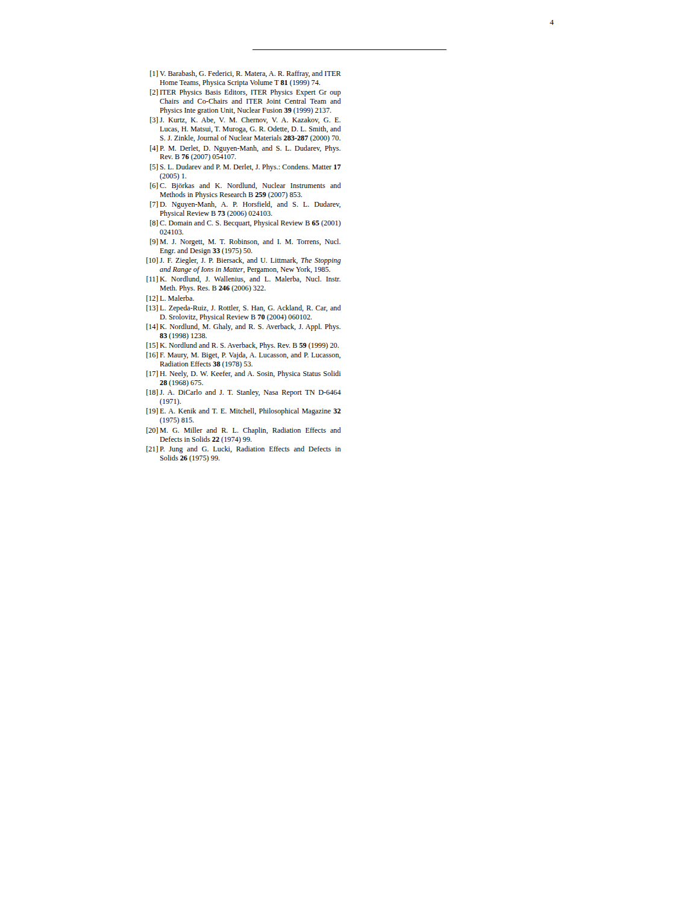4
[1] V. Barabash, G. Federici, R. Matera, A. R. Raffray, and ITER Home Teams, Physica Scripta Volume T 81 (1999) 74.
[2] ITER Physics Basis Editors, ITER Physics Expert Gr oup Chairs and Co-Chairs and ITER Joint Central Team and Physics Inte gration Unit, Nuclear Fusion 39 (1999) 2137.
[3] J. Kurtz, K. Abe, V. M. Chernov, V. A. Kazakov, G. E. Lucas, H. Matsui, T. Muroga, G. R. Odette, D. L. Smith, and S. J. Zinkle, Journal of Nuclear Materials 283-287 (2000) 70.
[4] P. M. Derlet, D. Nguyen-Manh, and S. L. Dudarev, Phys. Rev. B 76 (2007) 054107.
[5] S. L. Dudarev and P. M. Derlet, J. Phys.: Condens. Matter 17 (2005) 1.
[6] C. Björkas and K. Nordlund, Nuclear Instruments and Methods in Physics Research B 259 (2007) 853.
[7] D. Nguyen-Manh, A. P. Horsfield, and S. L. Dudarev, Physical Review B 73 (2006) 024103.
[8] C. Domain and C. S. Becquart, Physical Review B 65 (2001) 024103.
[9] M. J. Norgett, M. T. Robinson, and I. M. Torrens, Nucl. Engr. and Design 33 (1975) 50.
[10] J. F. Ziegler, J. P. Biersack, and U. Littmark, The Stopping and Range of Ions in Matter, Pergamon, New York, 1985.
[11] K. Nordlund, J. Wallenius, and L. Malerba, Nucl. Instr. Meth. Phys. Res. B 246 (2006) 322.
[12] L. Malerba.
[13] L. Zepeda-Ruiz, J. Rottler, S. Han, G. Ackland, R. Car, and D. Srolovitz, Physical Review B 70 (2004) 060102.
[14] K. Nordlund, M. Ghaly, and R. S. Averback, J. Appl. Phys. 83 (1998) 1238.
[15] K. Nordlund and R. S. Averback, Phys. Rev. B 59 (1999) 20.
[16] F. Maury, M. Biget, P. Vajda, A. Lucasson, and P. Lucasson, Radiation Effects 38 (1978) 53.
[17] H. Neely, D. W. Keefer, and A. Sosin, Physica Status Solidi 28 (1968) 675.
[18] J. A. DiCarlo and J. T. Stanley, Nasa Report TN D-6464 (1971).
[19] E. A. Kenik and T. E. Mitchell, Philosophical Magazine 32 (1975) 815.
[20] M. G. Miller and R. L. Chaplin, Radiation Effects and Defects in Solids 22 (1974) 99.
[21] P. Jung and G. Lucki, Radiation Effects and Defects in Solids 26 (1975) 99.